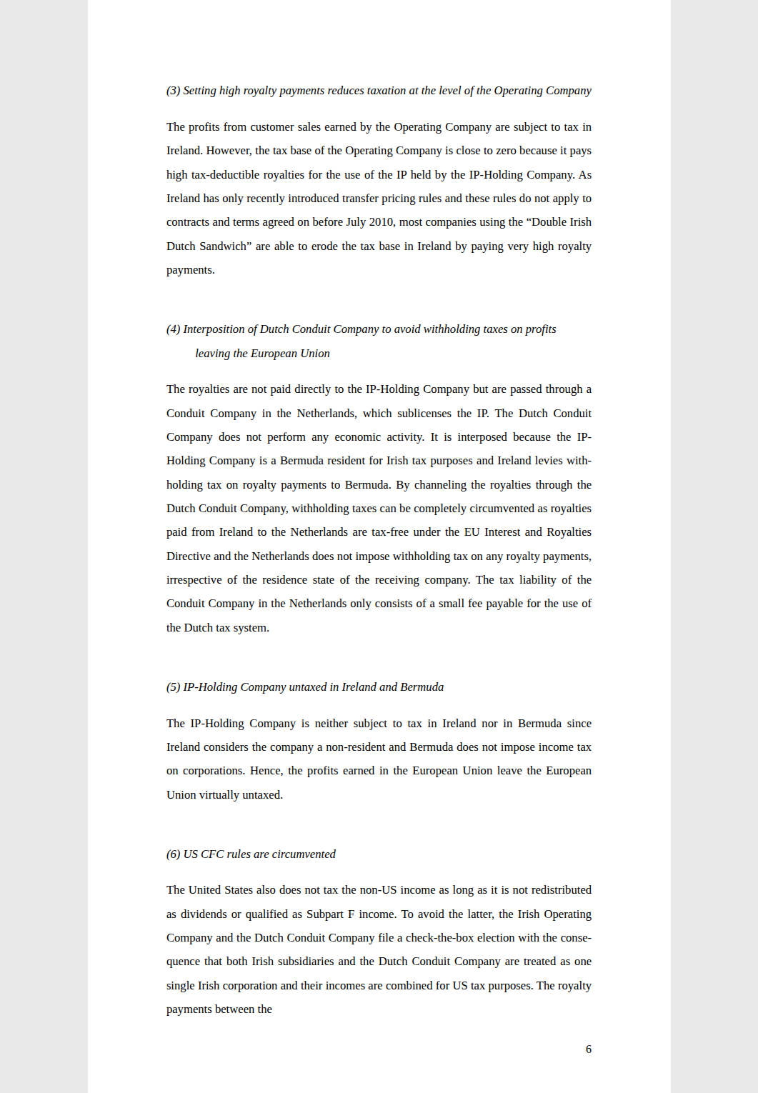(3) Setting high royalty payments reduces taxation at the level of the Operating Company
The profits from customer sales earned by the Operating Company are subject to tax in Ireland. However, the tax base of the Operating Company is close to zero because it pays high tax-deductible royalties for the use of the IP held by the IP-Holding Company. As Ireland has only recently introduced transfer pricing rules and these rules do not apply to contracts and terms agreed on before July 2010, most companies using the “Double Irish Dutch Sandwich” are able to erode the tax base in Ireland by paying very high royalty payments.
(4) Interposition of Dutch Conduit Company to avoid withholding taxes on profits leaving the European Union
The royalties are not paid directly to the IP-Holding Company but are passed through a Conduit Company in the Netherlands, which sublicenses the IP. The Dutch Conduit Company does not perform any economic activity. It is interposed because the IP-Holding Company is a Bermuda resident for Irish tax purposes and Ireland levies withholding tax on royalty payments to Bermuda. By channeling the royalties through the Dutch Conduit Company, withholding taxes can be completely circumvented as royalties paid from Ireland to the Netherlands are tax-free under the EU Interest and Royalties Directive and the Netherlands does not impose withholding tax on any royalty payments, irrespective of the residence state of the receiving company. The tax liability of the Conduit Company in the Netherlands only consists of a small fee payable for the use of the Dutch tax system.
(5) IP-Holding Company untaxed in Ireland and Bermuda
The IP-Holding Company is neither subject to tax in Ireland nor in Bermuda since Ireland considers the company a non-resident and Bermuda does not impose income tax on corporations. Hence, the profits earned in the European Union leave the European Union virtually untaxed.
(6) US CFC rules are circumvented
The United States also does not tax the non-US income as long as it is not redistributed as dividends or qualified as Subpart F income. To avoid the latter, the Irish Operating Company and the Dutch Conduit Company file a check-the-box election with the consequence that both Irish subsidiaries and the Dutch Conduit Company are treated as one single Irish corporation and their incomes are combined for US tax purposes. The royalty payments between the
6